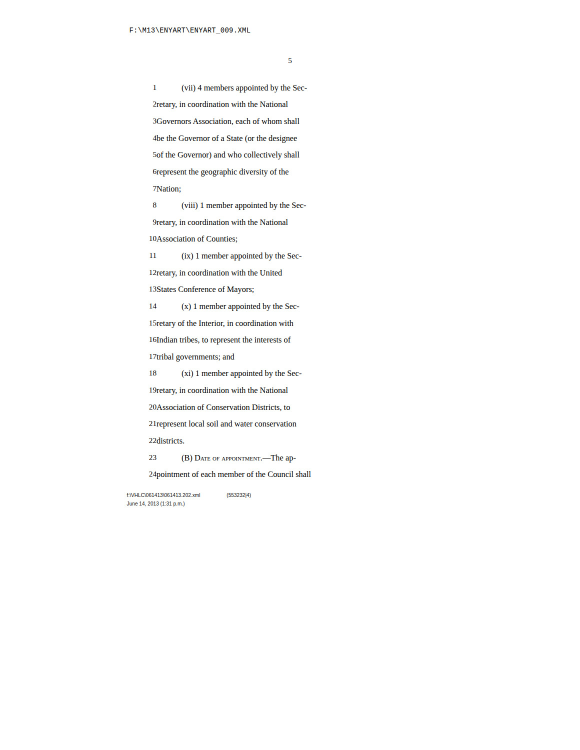F:\M13\ENYART\ENYART_009.XML
5
| 1 | (vii) 4 members appointed by the Sec- |
| 2 | retary, in coordination with the National |
| 3 | Governors Association, each of whom shall |
| 4 | be the Governor of a State (or the designee |
| 5 | of the Governor) and who collectively shall |
| 6 | represent the geographic diversity of the |
| 7 | Nation; |
| 8 | (viii) 1 member appointed by the Sec- |
| 9 | retary, in coordination with the National |
| 10 | Association of Counties; |
| 11 | (ix) 1 member appointed by the Sec- |
| 12 | retary, in coordination with the United |
| 13 | States Conference of Mayors; |
| 14 | (x) 1 member appointed by the Sec- |
| 15 | retary of the Interior, in coordination with |
| 16 | Indian tribes, to represent the interests of |
| 17 | tribal governments; and |
| 18 | (xi) 1 member appointed by the Sec- |
| 19 | retary, in coordination with the National |
| 20 | Association of Conservation Districts, to |
| 21 | represent local soil and water conservation |
| 22 | districts. |
| 23 | (B) Date of appointment. —The ap- |
| 24 | pointment of each member of the Council shall |
f:\VHLC\061413\061413.202.xml (553232|4)
June 14, 2013 (1:31 p.m.)